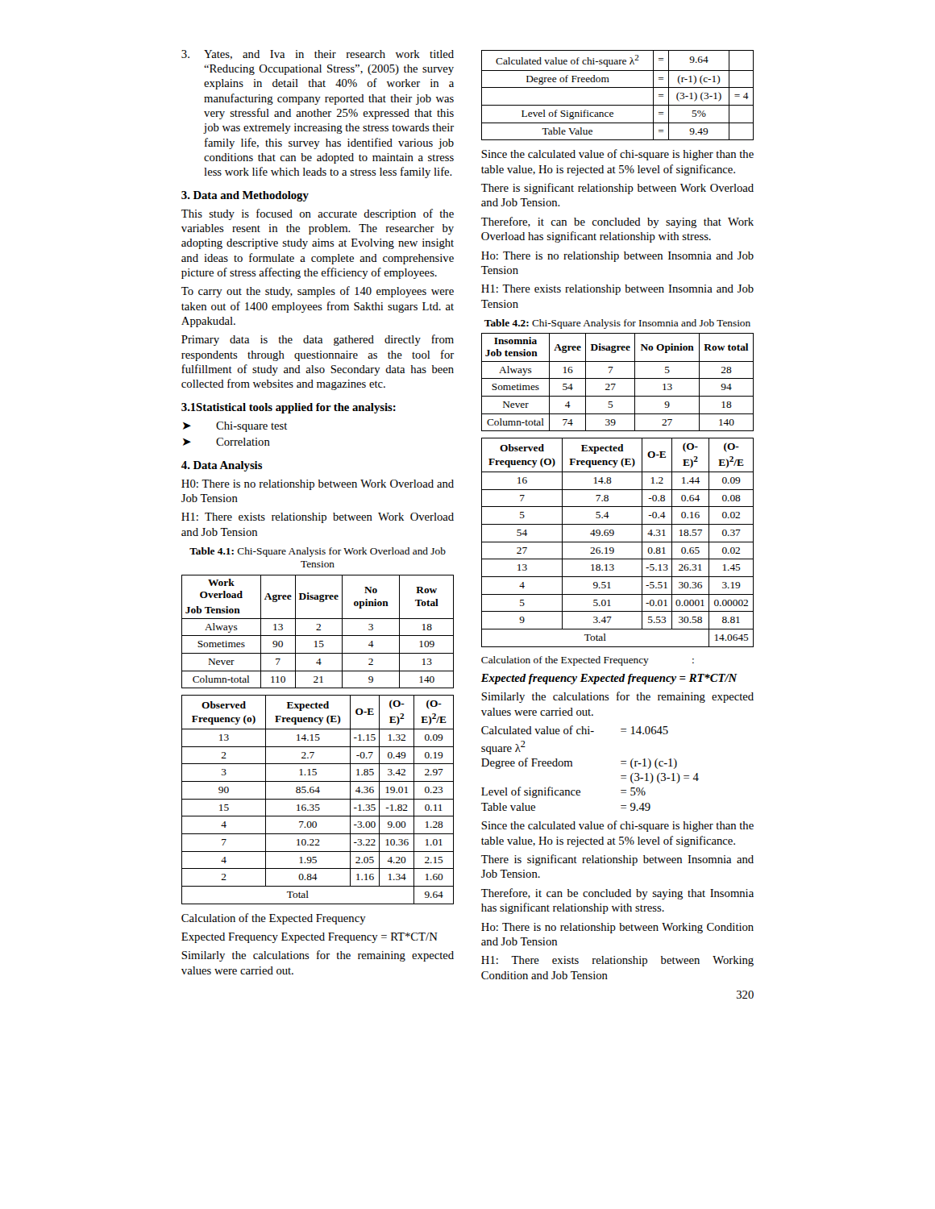3.
Yates, and Iva in their research work titled “Reducing Occupational Stress”, (2005) the survey explains in detail that 40% of worker in a manufacturing company reported that their job was very stressful and another 25% expressed that this job was extremely increasing the stress towards their family life, this survey has identified various job conditions that can be adopted to maintain a stress less work life which leads to a stress less family life.
3. Data and Methodology
This study is focused on accurate description of the variables resent in the problem. The researcher by adopting descriptive study aims at Evolving new insight and ideas to formulate a complete and comprehensive picture of stress affecting the efficiency of employees.
To carry out the study, samples of 140 employees were taken out of 1400 employees from Sakthi sugars Ltd. at Appakudal.
Primary data is the data gathered directly from respondents through questionnaire as the tool for fulfillment of study and also Secondary data has been collected from websites and magazines etc.
3.1Statistical tools applied for the analysis:
➤
Chi-square test
➤
Correlation
4. Data Analysis
H0: There is no relationship between Work Overload and Job Tension
H1: There exists relationship between Work Overload and Job Tension
Table 4.1: Chi-Square Analysis for Work Overload and Job Tension
| Work Overload Job Tension | Agree | Disagree | No opinion | Row Total |
| Always | 13 | 2 | 3 | 18 |
| Sometimes | 90 | 15 | 4 | 109 |
| Never | 7 | 4 | 2 | 13 |
| Column-total | 110 | 21 | 9 | 140 |
| Observed Frequency (o) | Expected Frequency (E) | O-E | (O-E) 2 | (O-E) 2 /E |
| 13 | 14.15 | -1.15 | 1.32 | 0.09 |
| 2 | 2.7 | -0.7 | 0.49 | 0.19 |
| 3 | 1.15 | 1.85 | 3.42 | 2.97 |
| 90 | 85.64 | 4.36 | 19.01 | 0.23 |
| 15 | 16.35 | -1.35 | -1.82 | 0.11 |
| 4 | 7.00 | -3.00 | 9.00 | 1.28 |
| 7 | 10.22 | -3.22 | 10.36 | 1.01 |
| 4 | 1.95 | 2.05 | 4.20 | 2.15 |
| 2 | 0.84 | 1.16 | 1.34 | 1.60 |
| Total | 9.64 |
Calculation of the Expected Frequency
Expected Frequency Expected Frequency = RT*CT/N
Similarly the calculations for the remaining expected values were carried out.
| Calculated value of chi-square λ 2 | = | 9.64 | |
| Degree of Freedom | = | (r-1) (c-1) | |
| | = | (3-1) (3-1) | = 4 |
| Level of Significance | = | 5% | |
| Table Value | = | 9.49 | |
Since the calculated value of chi-square is higher than the table value, Ho is rejected at 5% level of significance.
There is significant relationship between Work Overload and Job Tension.
Therefore, it can be concluded by saying that Work Overload has significant relationship with stress.
Ho: There is no relationship between Insomnia and Job Tension
H1: There exists relationship between Insomnia and Job Tension
Table 4.2: Chi-Square Analysis for Insomnia and Job Tension
| Insomnia Job tension | Agree | Disagree | No Opinion | Row total |
| Always | 16 | 7 | 5 | 28 |
| Sometimes | 54 | 27 | 13 | 94 |
| Never | 4 | 5 | 9 | 18 |
| Column-total | 74 | 39 | 27 | 140 |
| Observed Frequency (O) | Expected Frequency (E) | O-E | (O-E) 2 | (O-E) 2 /E |
| 16 | 14.8 | 1.2 | 1.44 | 0.09 |
| 7 | 7.8 | -0.8 | 0.64 | 0.08 |
| 5 | 5.4 | -0.4 | 0.16 | 0.02 |
| 54 | 49.69 | 4.31 | 18.57 | 0.37 |
| 27 | 26.19 | 0.81 | 0.65 | 0.02 |
| 13 | 18.13 | -5.13 | 26.31 | 1.45 |
| 4 | 9.51 | -5.51 | 30.36 | 3.19 |
| 5 | 5.01 | -0.01 | 0.0001 | 0.00002 |
| 9 | 3.47 | 5.53 | 30.58 | 8.81 |
| Total | 14.0645 |
Calculation of the Expected Frequency :
Expected frequency Expected frequency = RT*CT/N
Similarly the calculations for the remaining expected values were carried out.
Calculated value of chi-square λ2
= 14.0645
Degree of Freedom
= (r-1) (c-1)
= (3-1) (3-1) = 4
Level of significance
= 5%
Table value
= 9.49
Since the calculated value of chi-square is higher than the table value, Ho is rejected at 5% level of significance.
There is significant relationship between Insomnia and Job Tension.
Therefore, it can be concluded by saying that Insomnia has significant relationship with stress.
Ho: There is no relationship between Working Condition and Job Tension
H1: There exists relationship between Working Condition and Job Tension
320